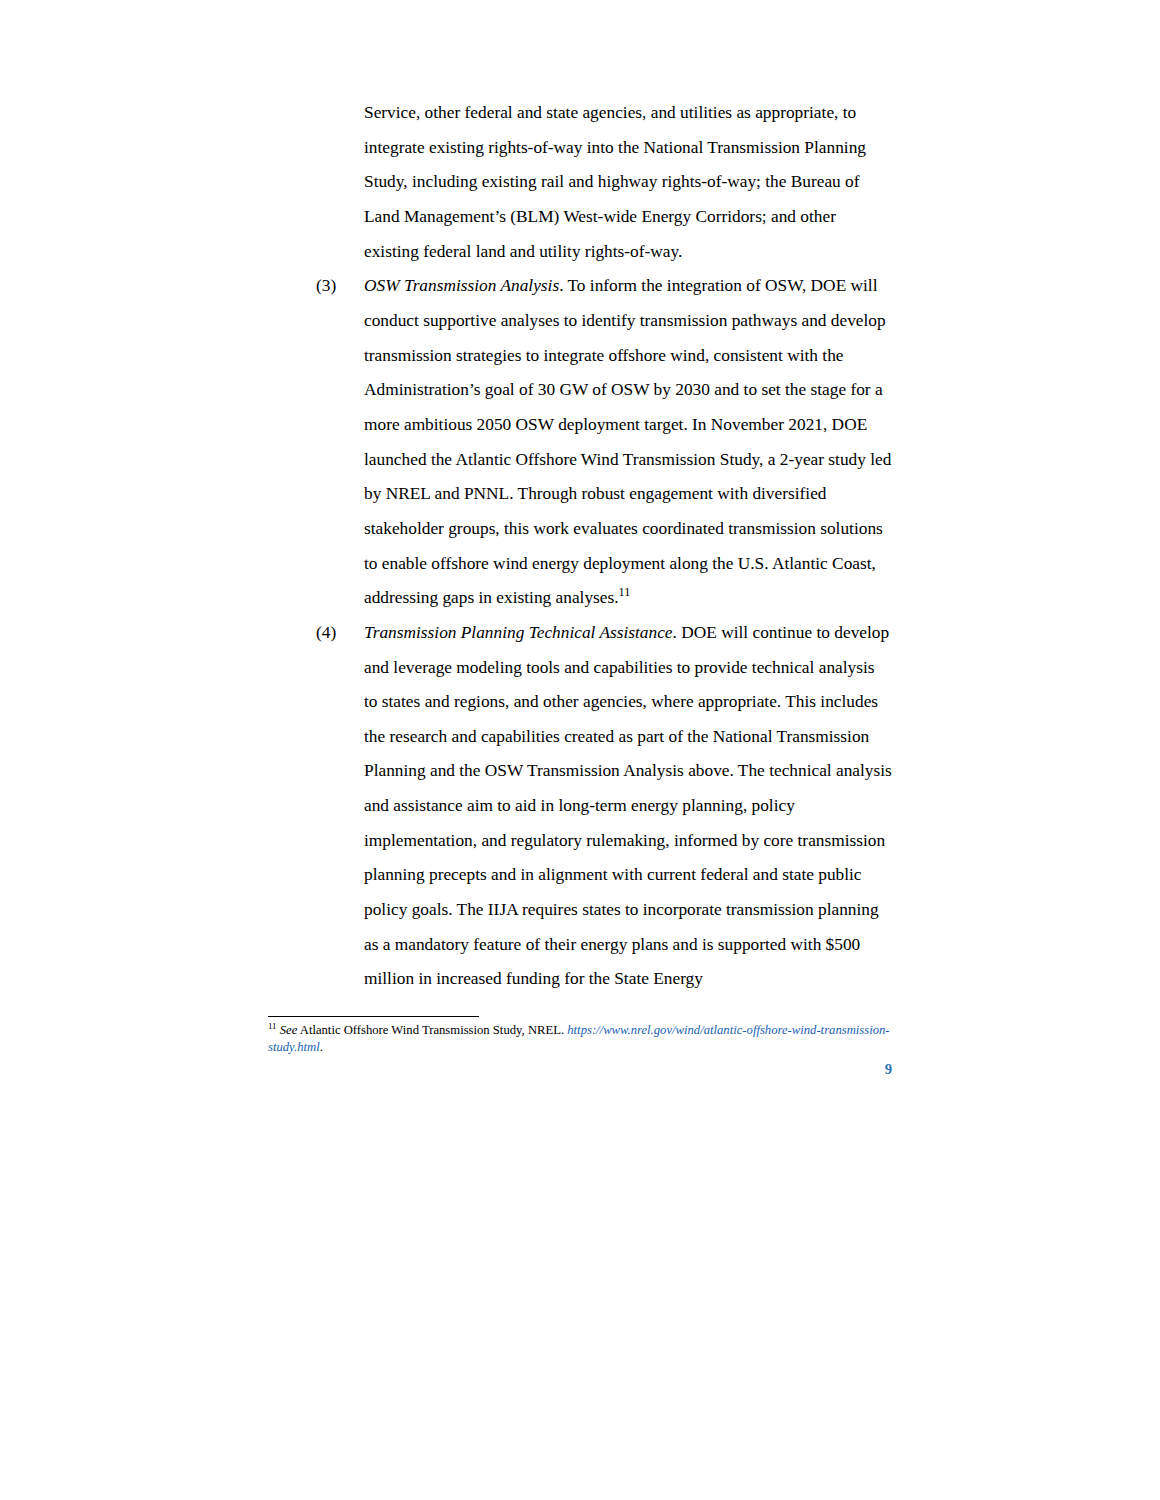Service, other federal and state agencies, and utilities as appropriate, to integrate existing rights-of-way into the National Transmission Planning Study, including existing rail and highway rights-of-way; the Bureau of Land Management’s (BLM) West-wide Energy Corridors; and other existing federal land and utility rights-of-way.
(3) OSW Transmission Analysis. To inform the integration of OSW, DOE will conduct supportive analyses to identify transmission pathways and develop transmission strategies to integrate offshore wind, consistent with the Administration’s goal of 30 GW of OSW by 2030 and to set the stage for a more ambitious 2050 OSW deployment target. In November 2021, DOE launched the Atlantic Offshore Wind Transmission Study, a 2-year study led by NREL and PNNL. Through robust engagement with diversified stakeholder groups, this work evaluates coordinated transmission solutions to enable offshore wind energy deployment along the U.S. Atlantic Coast, addressing gaps in existing analyses.11
(4) Transmission Planning Technical Assistance. DOE will continue to develop and leverage modeling tools and capabilities to provide technical analysis to states and regions, and other agencies, where appropriate. This includes the research and capabilities created as part of the National Transmission Planning and the OSW Transmission Analysis above. The technical analysis and assistance aim to aid in long-term energy planning, policy implementation, and regulatory rulemaking, informed by core transmission planning precepts and in alignment with current federal and state public policy goals. The IIJA requires states to incorporate transmission planning as a mandatory feature of their energy plans and is supported with $500 million in increased funding for the State Energy
11 See Atlantic Offshore Wind Transmission Study, NREL. https://www.nrel.gov/wind/atlantic-offshore-wind-transmission-study.html.
9